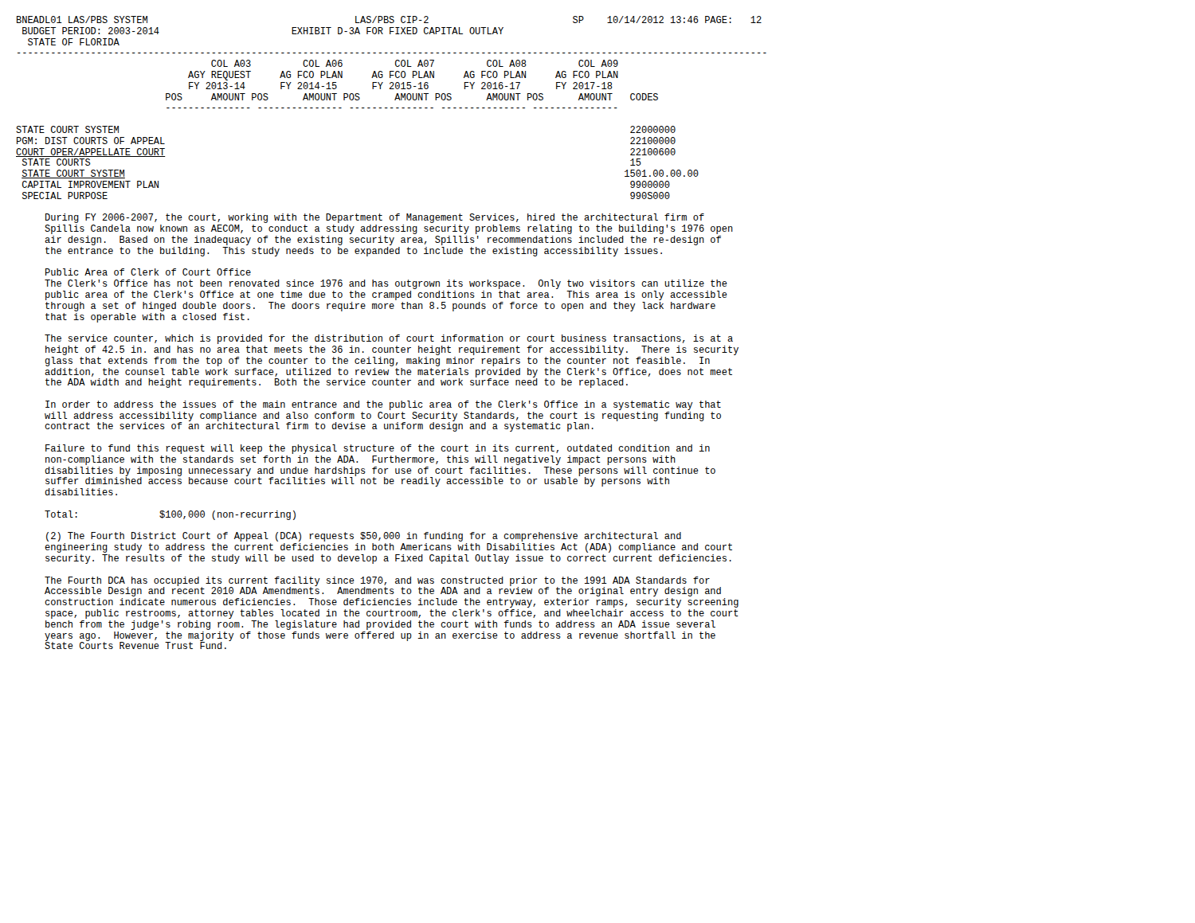BNEADL01 LAS/PBS SYSTEM                                    LAS/PBS CIP-2                         SP    10/14/2012 13:46 PAGE:   12
 BUDGET PERIOD: 2003-2014                       EXHIBIT D-3A FOR FIXED CAPITAL OUTLAY
  STATE OF FLORIDA
-----------------------------------------------------------------------------------------------------------------------------------
                                  COL A03         COL A06         COL A07         COL A08         COL A09
                              AGY REQUEST     AG FCO PLAN     AG FCO PLAN     AG FCO PLAN     AG FCO PLAN
                              FY 2013-14      FY 2014-15      FY 2015-16      FY 2016-17      FY 2017-18
                          POS     AMOUNT POS      AMOUNT POS      AMOUNT POS      AMOUNT POS      AMOUNT   CODES
                          --------------- --------------- --------------- --------------- ---------------

STATE COURT SYSTEM                                                                                         22000000
PGM: DIST COURTS OF APPEAL                                                                                 22100000
COURT OPER/APPELLATE COURT                                                                                 22100600
 STATE COURTS                                                                                              15
 STATE COURT SYSTEM                                                                                       1501.00.00.00
 CAPITAL IMPROVEMENT PLAN                                                                                  9900000
 SPECIAL PURPOSE                                                                                           990S000

     During FY 2006-2007, the court, working with the Department of Management Services, hired the architectural firm of
     Spillis Candela now known as AECOM, to conduct a study addressing security problems relating to the building's 1976 open
     air design.  Based on the inadequacy of the existing security area, Spillis' recommendations included the re-design of
     the entrance to the building.  This study needs to be expanded to include the existing accessibility issues.

     Public Area of Clerk of Court Office
     The Clerk's Office has not been renovated since 1976 and has outgrown its workspace.  Only two visitors can utilize the
     public area of the Clerk's Office at one time due to the cramped conditions in that area.  This area is only accessible
     through a set of hinged double doors.  The doors require more than 8.5 pounds of force to open and they lack hardware
     that is operable with a closed fist.

     The service counter, which is provided for the distribution of court information or court business transactions, is at a
     height of 42.5 in. and has no area that meets the 36 in. counter height requirement for accessibility.  There is security
     glass that extends from the top of the counter to the ceiling, making minor repairs to the counter not feasible.  In
     addition, the counsel table work surface, utilized to review the materials provided by the Clerk's Office, does not meet
     the ADA width and height requirements.  Both the service counter and work surface need to be replaced.

     In order to address the issues of the main entrance and the public area of the Clerk's Office in a systematic way that
     will address accessibility compliance and also conform to Court Security Standards, the court is requesting funding to
     contract the services of an architectural firm to devise a uniform design and a systematic plan.

     Failure to fund this request will keep the physical structure of the court in its current, outdated condition and in
     non-compliance with the standards set forth in the ADA.  Furthermore, this will negatively impact persons with
     disabilities by imposing unnecessary and undue hardships for use of court facilities.  These persons will continue to
     suffer diminished access because court facilities will not be readily accessible to or usable by persons with
     disabilities.

     Total:              $100,000 (non-recurring)

     (2) The Fourth District Court of Appeal (DCA) requests $50,000 in funding for a comprehensive architectural and
     engineering study to address the current deficiencies in both Americans with Disabilities Act (ADA) compliance and court
     security. The results of the study will be used to develop a Fixed Capital Outlay issue to correct current deficiencies.

     The Fourth DCA has occupied its current facility since 1970, and was constructed prior to the 1991 ADA Standards for
     Accessible Design and recent 2010 ADA Amendments.  Amendments to the ADA and a review of the original entry design and
     construction indicate numerous deficiencies.  Those deficiencies include the entryway, exterior ramps, security screening
     space, public restrooms, attorney tables located in the courtroom, the clerk's office, and wheelchair access to the court
     bench from the judge's robing room. The legislature had provided the court with funds to address an ADA issue several
     years ago.  However, the majority of those funds were offered up in an exercise to address a revenue shortfall in the
     State Courts Revenue Trust Fund.